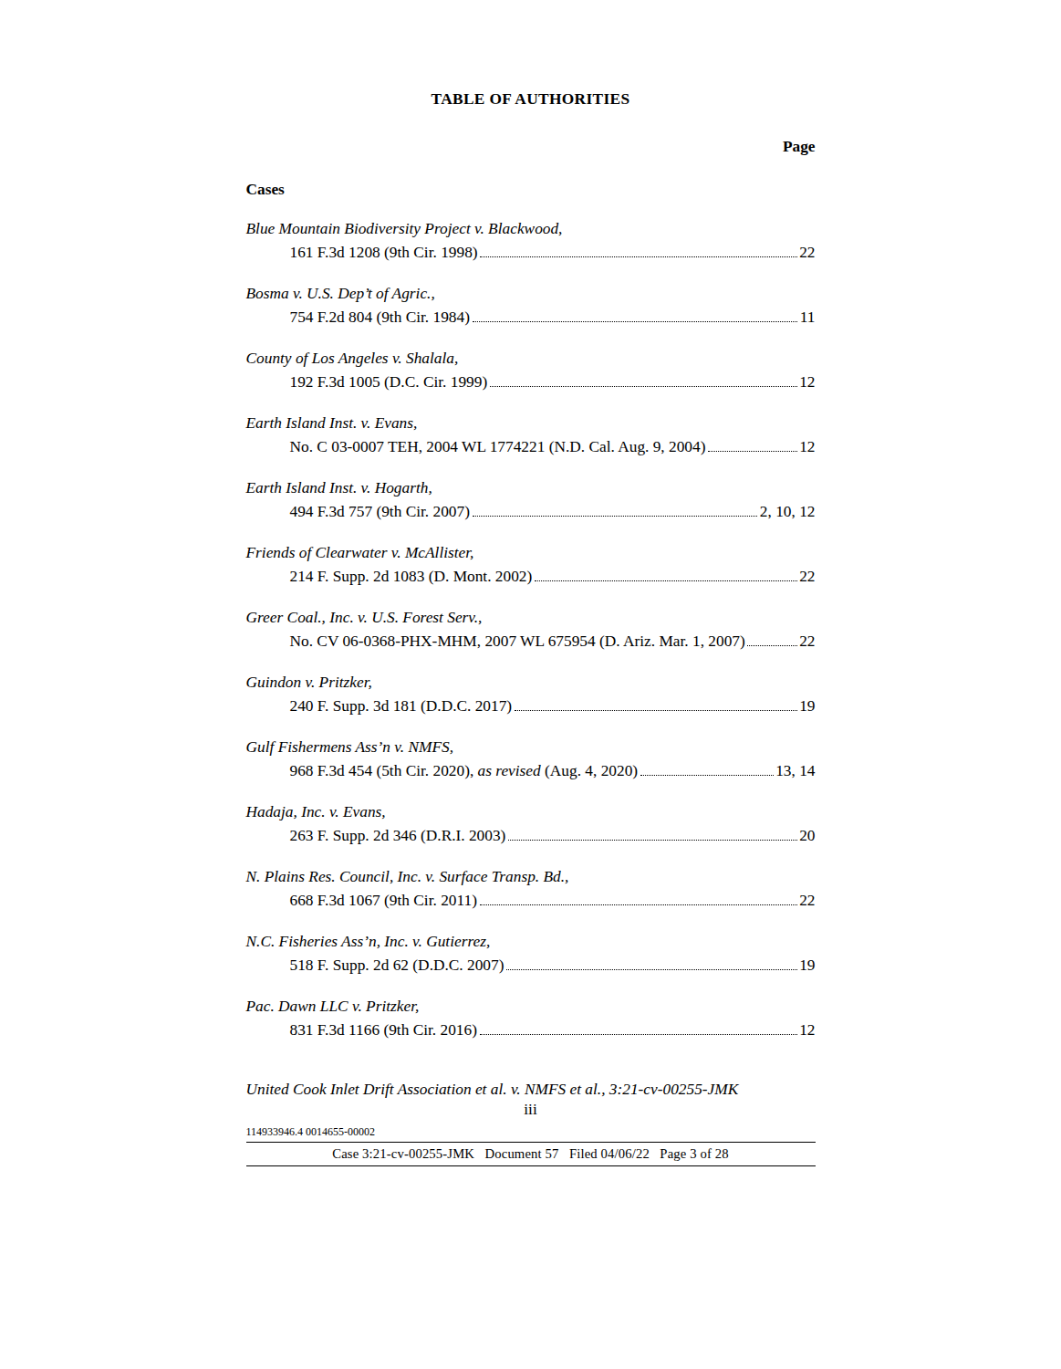TABLE OF AUTHORITIES
Page
Cases
Blue Mountain Biodiversity Project v. Blackwood,
161 F.3d 1208 (9th Cir. 1998) 22
Bosma v. U.S. Dep’t of Agric.,
754 F.2d 804 (9th Cir. 1984) 11
County of Los Angeles v. Shalala,
192 F.3d 1005 (D.C. Cir. 1999) 12
Earth Island Inst. v. Evans,
No. C 03-0007 TEH, 2004 WL 1774221 (N.D. Cal. Aug. 9, 2004) 12
Earth Island Inst. v. Hogarth,
494 F.3d 757 (9th Cir. 2007) 2, 10, 12
Friends of Clearwater v. McAllister,
214 F. Supp. 2d 1083 (D. Mont. 2002) 22
Greer Coal., Inc. v. U.S. Forest Serv.,
No. CV 06-0368-PHX-MHM, 2007 WL 675954 (D. Ariz. Mar. 1, 2007) 22
Guindon v. Pritzker,
240 F. Supp. 3d 181 (D.D.C. 2017) 19
Gulf Fishermens Ass’n v. NMFS,
968 F.3d 454 (5th Cir. 2020), as revised (Aug. 4, 2020) 13, 14
Hadaja, Inc. v. Evans,
263 F. Supp. 2d 346 (D.R.I. 2003) 20
N. Plains Res. Council, Inc. v. Surface Transp. Bd.,
668 F.3d 1067 (9th Cir. 2011) 22
N.C. Fisheries Ass’n, Inc. v. Gutierrez,
518 F. Supp. 2d 62 (D.D.C. 2007) 19
Pac. Dawn LLC v. Pritzker,
831 F.3d 1166 (9th Cir. 2016) 12
United Cook Inlet Drift Association et al. v. NMFS et al., 3:21-cv-00255-JMK
iii
114933946.4 0014655-00002
Case 3:21-cv-00255-JMK Document 57 Filed 04/06/22 Page 3 of 28